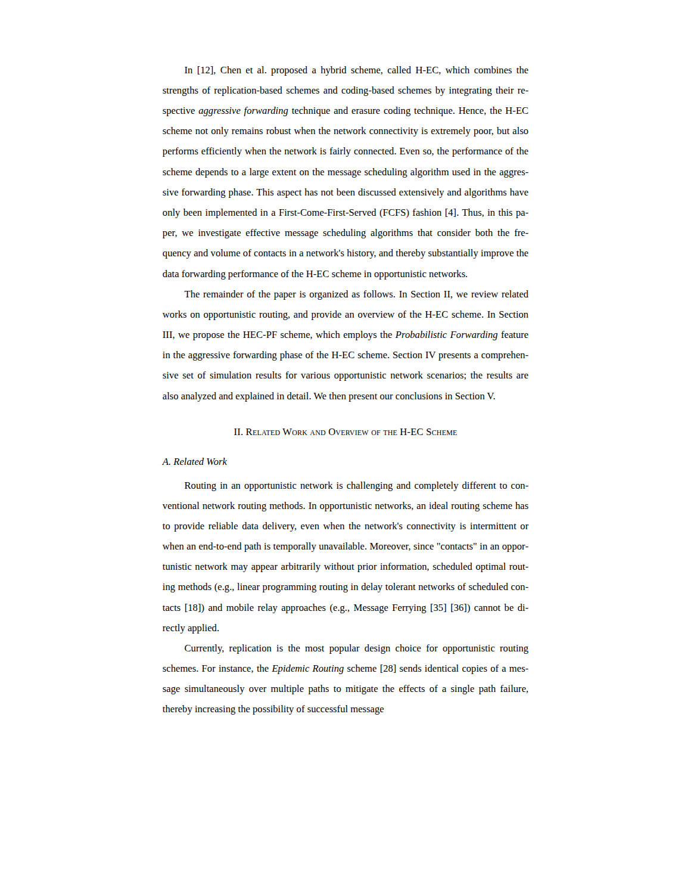In [12], Chen et al. proposed a hybrid scheme, called H-EC, which combines the strengths of replication-based schemes and coding-based schemes by integrating their respective aggressive forwarding technique and erasure coding technique. Hence, the H-EC scheme not only remains robust when the network connectivity is extremely poor, but also performs efficiently when the network is fairly connected. Even so, the performance of the scheme depends to a large extent on the message scheduling algorithm used in the aggressive forwarding phase. This aspect has not been discussed extensively and algorithms have only been implemented in a First-Come-First-Served (FCFS) fashion [4]. Thus, in this paper, we investigate effective message scheduling algorithms that consider both the frequency and volume of contacts in a network's history, and thereby substantially improve the data forwarding performance of the H-EC scheme in opportunistic networks.
The remainder of the paper is organized as follows. In Section II, we review related works on opportunistic routing, and provide an overview of the H-EC scheme. In Section III, we propose the HEC-PF scheme, which employs the Probabilistic Forwarding feature in the aggressive forwarding phase of the H-EC scheme. Section IV presents a comprehensive set of simulation results for various opportunistic network scenarios; the results are also analyzed and explained in detail. We then present our conclusions in Section V.
II. Related Work and Overview of the H-EC Scheme
A. Related Work
Routing in an opportunistic network is challenging and completely different to conventional network routing methods. In opportunistic networks, an ideal routing scheme has to provide reliable data delivery, even when the network's connectivity is intermittent or when an end-to-end path is temporally unavailable. Moreover, since "contacts" in an opportunistic network may appear arbitrarily without prior information, scheduled optimal routing methods (e.g., linear programming routing in delay tolerant networks of scheduled contacts [18]) and mobile relay approaches (e.g., Message Ferrying [35] [36]) cannot be directly applied.
Currently, replication is the most popular design choice for opportunistic routing schemes. For instance, the Epidemic Routing scheme [28] sends identical copies of a message simultaneously over multiple paths to mitigate the effects of a single path failure, thereby increasing the possibility of successful message